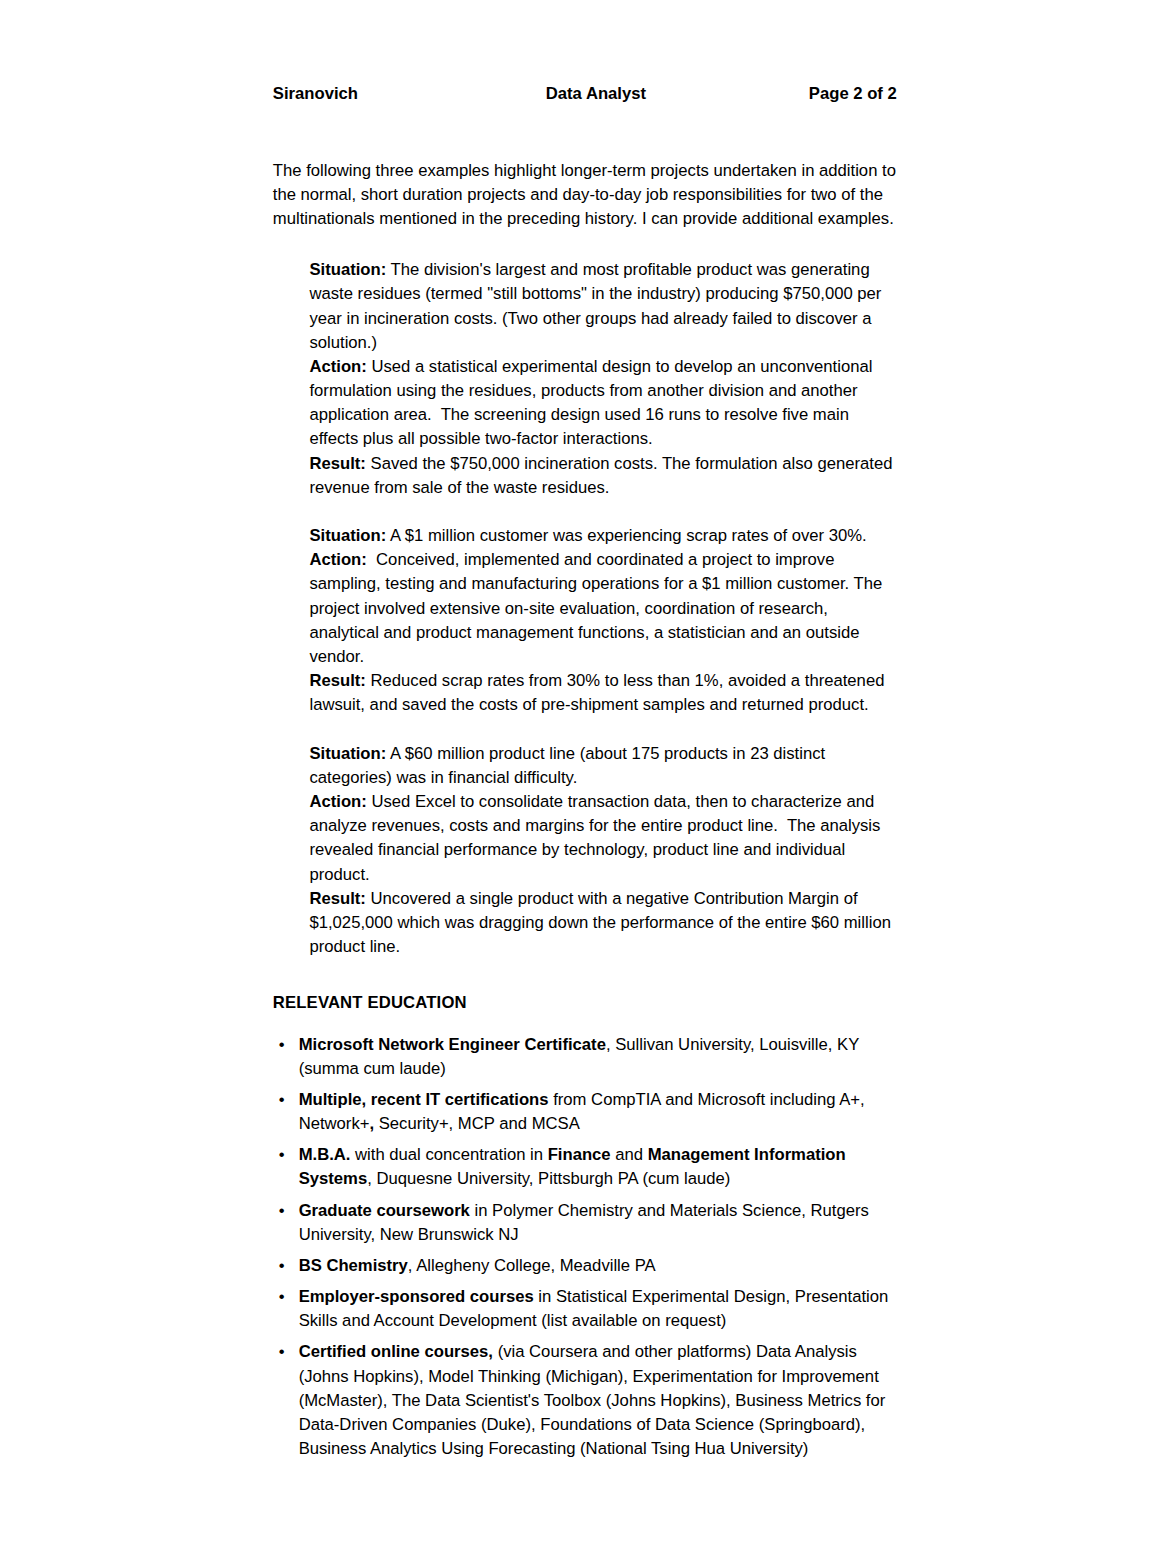Siranovich Data Analyst Page 2 of 2
The following three examples highlight longer-term projects undertaken in addition to the normal, short duration projects and day-to-day job responsibilities for two of the multinationals mentioned in the preceding history. I can provide additional examples.
Situation: The division's largest and most profitable product was generating waste residues (termed "still bottoms" in the industry) producing $750,000 per year in incineration costs. (Two other groups had already failed to discover a solution.)
Action: Used a statistical experimental design to develop an unconventional formulation using the residues, products from another division and another application area. The screening design used 16 runs to resolve five main effects plus all possible two-factor interactions.
Result: Saved the $750,000 incineration costs. The formulation also generated revenue from sale of the waste residues.
Situation: A $1 million customer was experiencing scrap rates of over 30%.
Action: Conceived, implemented and coordinated a project to improve sampling, testing and manufacturing operations for a $1 million customer. The project involved extensive on-site evaluation, coordination of research, analytical and product management functions, a statistician and an outside vendor.
Result: Reduced scrap rates from 30% to less than 1%, avoided a threatened lawsuit, and saved the costs of pre-shipment samples and returned product.
Situation: A $60 million product line (about 175 products in 23 distinct categories) was in financial difficulty.
Action: Used Excel to consolidate transaction data, then to characterize and analyze revenues, costs and margins for the entire product line. The analysis revealed financial performance by technology, product line and individual product.
Result: Uncovered a single product with a negative Contribution Margin of $1,025,000 which was dragging down the performance of the entire $60 million product line.
RELEVANT EDUCATION
Microsoft Network Engineer Certificate, Sullivan University, Louisville, KY (summa cum laude)
Multiple, recent IT certifications from CompTIA and Microsoft including A+, Network+, Security+, MCP and MCSA
M.B.A. with dual concentration in Finance and Management Information Systems, Duquesne University, Pittsburgh PA (cum laude)
Graduate coursework in Polymer Chemistry and Materials Science, Rutgers University, New Brunswick NJ
BS Chemistry, Allegheny College, Meadville PA
Employer-sponsored courses in Statistical Experimental Design, Presentation Skills and Account Development (list available on request)
Certified online courses, (via Coursera and other platforms) Data Analysis (Johns Hopkins), Model Thinking (Michigan), Experimentation for Improvement (McMaster), The Data Scientist's Toolbox (Johns Hopkins), Business Metrics for Data-Driven Companies (Duke), Foundations of Data Science (Springboard), Business Analytics Using Forecasting (National Tsing Hua University)